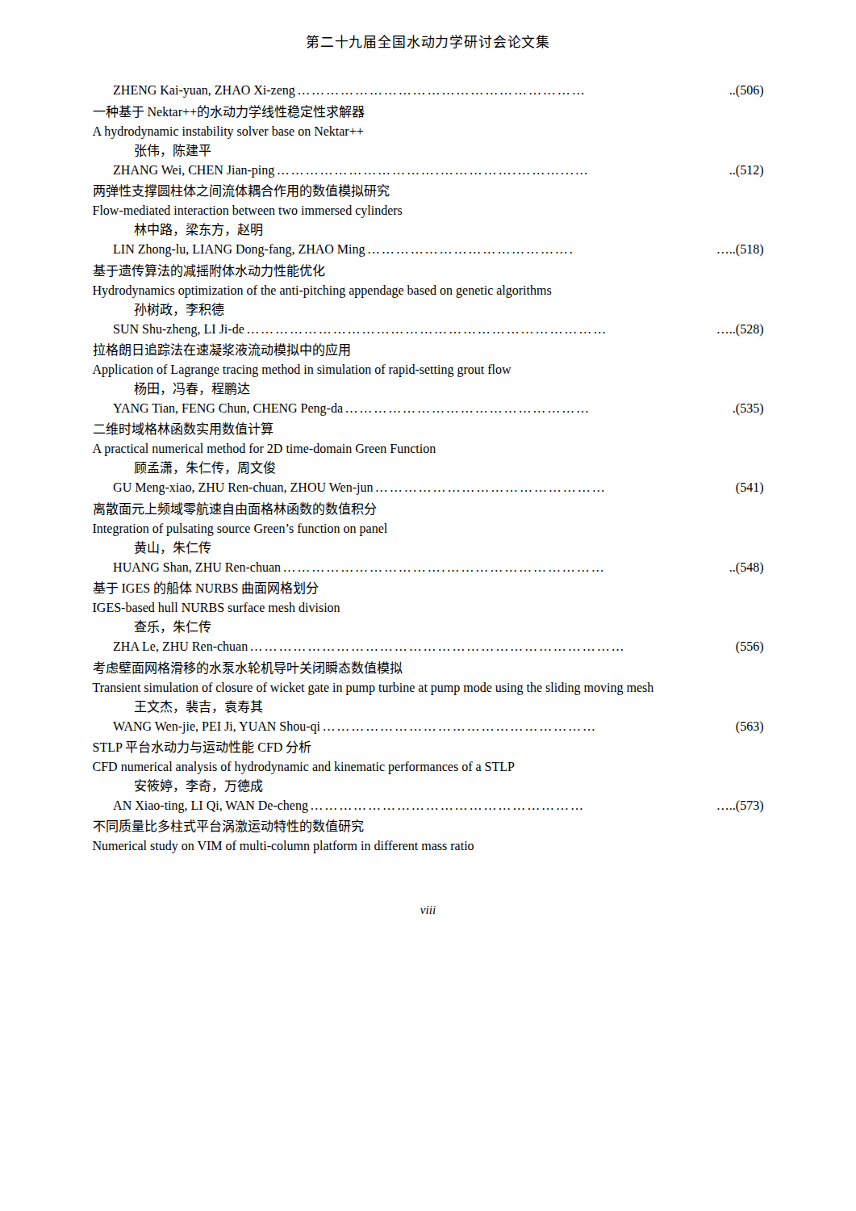第二十九届全国水动力学研讨会论文集
ZHENG Kai-yuan, ZHAO Xi-zeng …………………………………………………… ..(506)
一种基于 Nektar++的水动力学线性稳定性求解器
A hydrodynamic instability solver base on Nektar++
张伟，陈建平
ZHANG Wei, CHEN Jian-ping …………………………….…………….………...… ..(512)
两弹性支撑圆柱体之间流体耦合作用的数值模拟研究
Flow-mediated interaction between two immersed cylinders
林中路，梁东方，赵明
LIN Zhong-lu, LIANG Dong-fang, ZHAO Ming ……………………………………. …..(518)
基于遗传算法的减摇附体水动力性能优化
Hydrodynamics optimization of the anti-pitching appendage based on genetic algorithms
孙树政，李积德
SUN Shu-zheng, LI Ji-de ………………………………………………………………… …..(528)
拉格朗日追踪法在速凝浆液流动模拟中的应用
Application of Lagrange tracing method in simulation of rapid-setting grout flow
杨田，冯春，程鹏达
YANG Tian, FENG Chun, CHENG Peng-da …………………………………………… .(535)
二维时域格林函数实用数值计算
A practical numerical method for 2D time-domain Green Function
顾孟潇，朱仁传，周文俊
GU Meng-xiao, ZHU Ren-chuan, ZHOU Wen-jun ………………………………………… (541)
离散面元上频域零航速自由面格林函数的数值积分
Integration of pulsating source Green’s function on panel
黄山，朱仁传
HUANG Shan, ZHU Ren-chuan …………………………….…………………………… ..(548)
基于 IGES 的船体 NURBS 曲面网格划分
IGES-based hull NURBS surface mesh division
查乐，朱仁传
ZHA Le, ZHU Ren-chuan …………………………………………………………………… (556)
考虑壁面网格滑移的水泵水轮机导叶关闭瞬态数值模拟
Transient simulation of closure of wicket gate in pump turbine at pump mode using the sliding moving mesh
王文杰，裴吉，袁寿其
WANG Wen-jie, PEI Ji, YUAN Shou-qi ………………………………………………… (563)
STLP 平台水动力与运动性能 CFD 分析
CFD numerical analysis of hydrodynamic and kinematic performances of a STLP
安筱婷，李奇，万德成
AN Xiao-ting, LI Qi, WAN De-cheng ………………………………………………… …..(573)
不同质量比多柱式平台涡激运动特性的数值研究
Numerical study on VIM of multi-column platform in different mass ratio
viii